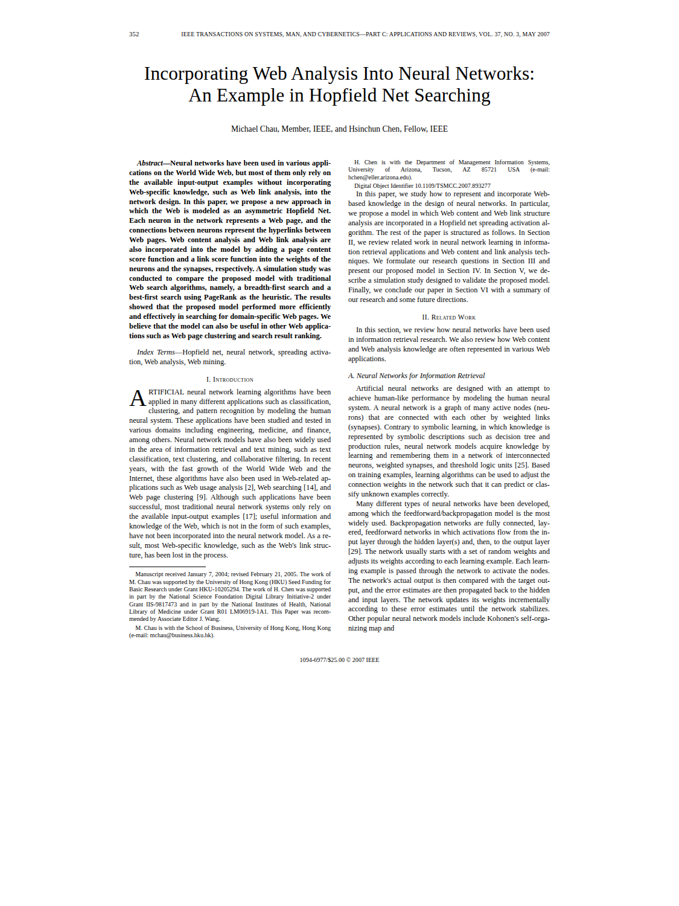352
IEEE TRANSACTIONS ON SYSTEMS, MAN, AND CYBERNETICS—PART C: APPLICATIONS AND REVIEWS, VOL. 37, NO. 3, MAY 2007
Incorporating Web Analysis Into Neural Networks:
An Example in Hopfield Net Searching
Michael Chau, Member, IEEE, and Hsinchun Chen, Fellow, IEEE
Abstract—Neural networks have been used in various applications on the World Wide Web, but most of them only rely on the available input-output examples without incorporating Web-specific knowledge, such as Web link analysis, into the network design. In this paper, we propose a new approach in which the Web is modeled as an asymmetric Hopfield Net. Each neuron in the network represents a Web page, and the connections between neurons represent the hyperlinks between Web pages. Web content analysis and Web link analysis are also incorporated into the model by adding a page content score function and a link score function into the weights of the neurons and the synapses, respectively. A simulation study was conducted to compare the proposed model with traditional Web search algorithms, namely, a breadth-first search and a best-first search using PageRank as the heuristic. The results showed that the proposed model performed more efficiently and effectively in searching for domain-specific Web pages. We believe that the model can also be useful in other Web applications such as Web page clustering and search result ranking.
Index Terms—Hopfield net, neural network, spreading activation, Web analysis, Web mining.
I. Introduction
ARTIFICIAL neural network learning algorithms have been applied in many different applications such as classification, clustering, and pattern recognition by modeling the human neural system. These applications have been studied and tested in various domains including engineering, medicine, and finance, among others. Neural network models have also been widely used in the area of information retrieval and text mining, such as text classification, text clustering, and collaborative filtering. In recent years, with the fast growth of the World Wide Web and the Internet, these algorithms have also been used in Web-related applications such as Web usage analysis [2], Web searching [14], and Web page clustering [9]. Although such applications have been successful, most traditional neural network systems only rely on the available input-output examples [17]; useful information and knowledge of the Web, which is not in the form of such examples, have not been incorporated into the neural network model. As a result, most Web-specific knowledge, such as the Web's link structure, has been lost in the process.
Manuscript received January 7, 2004; revised February 21, 2005. The work of M. Chau was supported by the University of Hong Kong (HKU) Seed Funding for Basic Research under Grant HKU-10205294. The work of H. Chen was supported in part by the National Science Foundation Digital Library Initiative-2 under Grant IIS-9817473 and in part by the National Institutes of Health, National Library of Medicine under Grant R01 LM06919-1A1. This Paper was recommended by Associate Editor J. Wang.
M. Chau is with the School of Business, University of Hong Kong, Hong Kong (e-mail: mchau@business.hku.hk).
H. Chen is with the Department of Management Information Systems, University of Arizona, Tucson, AZ 85721 USA (e-mail: hchen@eller.arizona.edu).
Digital Object Identifier 10.1109/TSMCC.2007.893277
In this paper, we study how to represent and incorporate Web-based knowledge in the design of neural networks. In particular, we propose a model in which Web content and Web link structure analysis are incorporated in a Hopfield net spreading activation algorithm. The rest of the paper is structured as follows. In Section II, we review related work in neural network learning in information retrieval applications and Web content and link analysis techniques. We formulate our research questions in Section III and present our proposed model in Section IV. In Section V, we describe a simulation study designed to validate the proposed model. Finally, we conclude our paper in Section VI with a summary of our research and some future directions.
II. Related Work
In this section, we review how neural networks have been used in information retrieval research. We also review how Web content and Web analysis knowledge are often represented in various Web applications.
A. Neural Networks for Information Retrieval
Artificial neural networks are designed with an attempt to achieve human-like performance by modeling the human neural system. A neural network is a graph of many active nodes (neurons) that are connected with each other by weighted links (synapses). Contrary to symbolic learning, in which knowledge is represented by symbolic descriptions such as decision tree and production rules, neural network models acquire knowledge by learning and remembering them in a network of interconnected neurons, weighted synapses, and threshold logic units [25]. Based on training examples, learning algorithms can be used to adjust the connection weights in the network such that it can predict or classify unknown examples correctly.
Many different types of neural networks have been developed, among which the feedforward/backpropagation model is the most widely used. Backpropagation networks are fully connected, layered, feedforward networks in which activations flow from the input layer through the hidden layer(s) and, then, to the output layer [29]. The network usually starts with a set of random weights and adjusts its weights according to each learning example. Each learning example is passed through the network to activate the nodes. The network's actual output is then compared with the target output, and the error estimates are then propagated back to the hidden and input layers. The network updates its weights incrementally according to these error estimates until the network stabilizes. Other popular neural network models include Kohonen's self-organizing map and
1094-6977/$25.00 © 2007 IEEE